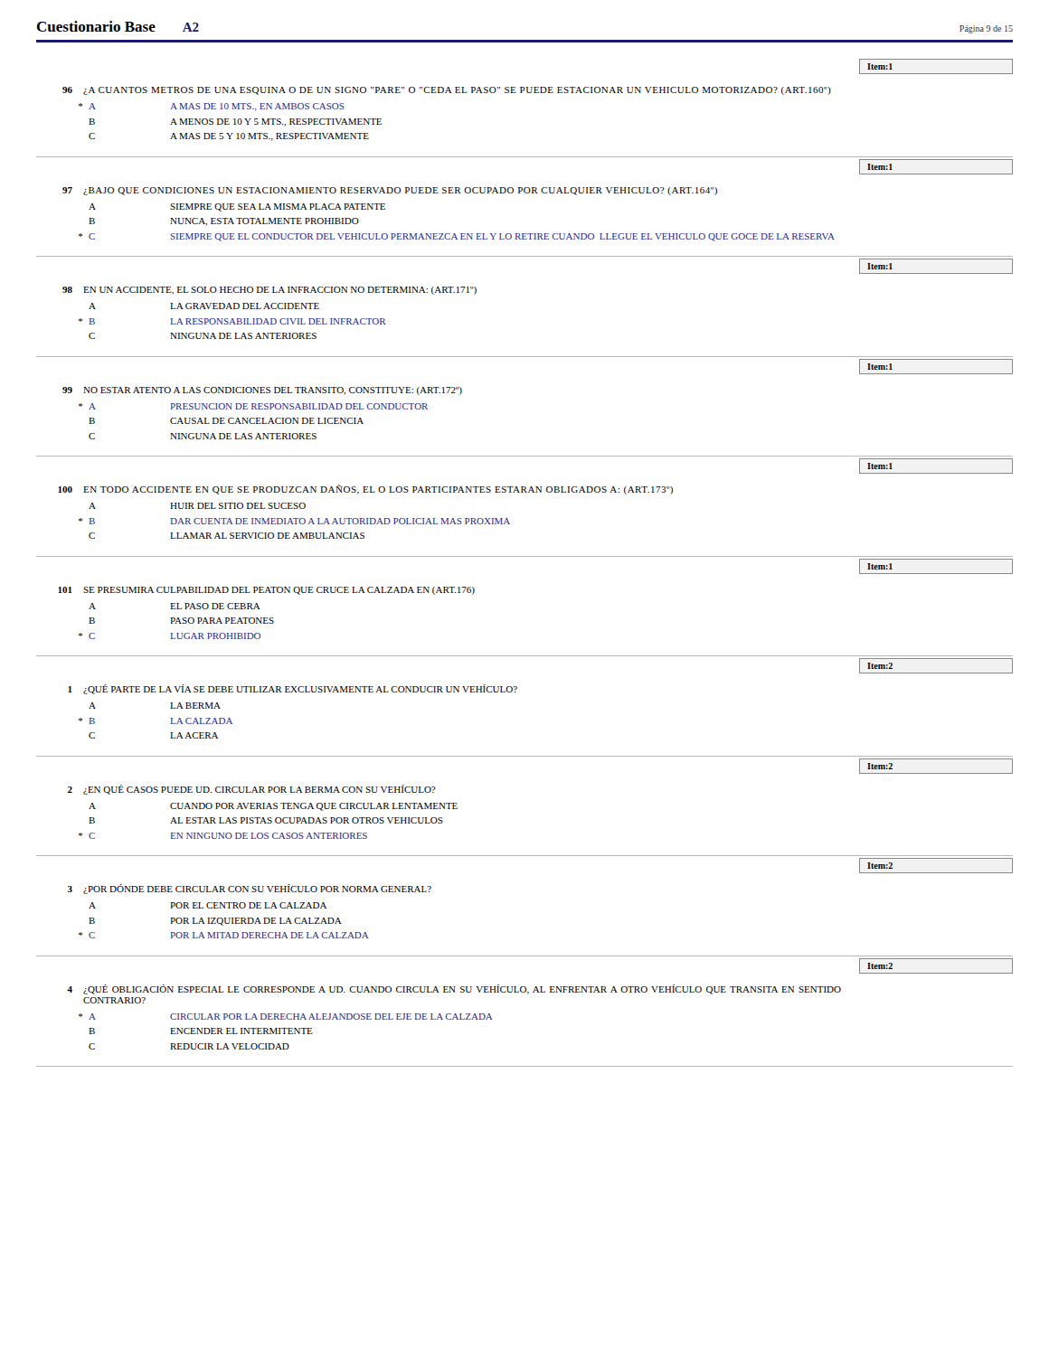Cuestionario Base A2 Página 9 de 15
Item:1
96
¿A CUANTOS METROS DE UNA ESQUINA O DE UN SIGNO "PARE" O "CEDA EL PASO" SE PUEDE ESTACIONAR UN VEHICULO MOTORIZADO? (ART.160º)
*
A
A MAS DE 10 MTS., EN AMBOS CASOS
B
A MENOS DE 10 Y 5 MTS., RESPECTIVAMENTE
C
A MAS DE 5 Y 10 MTS., RESPECTIVAMENTE
Item:1
97
¿BAJO QUE CONDICIONES UN ESTACIONAMIENTO RESERVADO PUEDE SER OCUPADO POR CUALQUIER VEHICULO? (ART.164º)
A
SIEMPRE QUE SEA LA MISMA PLACA PATENTE
B
NUNCA, ESTA TOTALMENTE PROHIBIDO
*
C
SIEMPRE QUE EL CONDUCTOR DEL VEHICULO PERMANEZCA EN EL Y LO RETIRE CUANDO LLEGUE EL VEHICULO QUE GOCE DE LA RESERVA
Item:1
98
EN UN ACCIDENTE, EL SOLO HECHO DE LA INFRACCION NO DETERMINA: (ART.171º)
A
LA GRAVEDAD DEL ACCIDENTE
*
B
LA RESPONSABILIDAD CIVIL DEL INFRACTOR
C
NINGUNA DE LAS ANTERIORES
Item:1
99
NO ESTAR ATENTO A LAS CONDICIONES DEL TRANSITO, CONSTITUYE: (ART.172º)
*
A
PRESUNCION DE RESPONSABILIDAD DEL CONDUCTOR
B
CAUSAL DE CANCELACION DE LICENCIA
C
NINGUNA DE LAS ANTERIORES
Item:1
100
EN TODO ACCIDENTE EN QUE SE PRODUZCAN DAÑOS, EL O LOS PARTICIPANTES ESTARAN OBLIGADOS A: (ART.173º)
A
HUIR DEL SITIO DEL SUCESO
*
B
DAR CUENTA DE INMEDIATO A LA AUTORIDAD POLICIAL MAS PROXIMA
C
LLAMAR AL SERVICIO DE AMBULANCIAS
Item:1
101
SE PRESUMIRA CULPABILIDAD DEL PEATON QUE CRUCE LA CALZADA EN (ART.176)
A
EL PASO DE CEBRA
B
PASO PARA PEATONES
*
C
LUGAR PROHIBIDO
Item:2
1
¿QUÉ PARTE DE LA VÍA SE DEBE UTILIZAR EXCLUSIVAMENTE AL CONDUCIR UN VEHÍCULO?
A
LA BERMA
*
B
LA CALZADA
C
LA ACERA
Item:2
2
¿EN QUÉ CASOS PUEDE UD. CIRCULAR POR LA BERMA CON SU VEHÍCULO?
A
CUANDO POR AVERIAS TENGA QUE CIRCULAR LENTAMENTE
B
AL ESTAR LAS PISTAS OCUPADAS POR OTROS VEHICULOS
*
C
EN NINGUNO DE LOS CASOS ANTERIORES
Item:2
3
¿POR DÓNDE DEBE CIRCULAR CON SU VEHÍCULO POR NORMA GENERAL?
A
POR EL CENTRO DE LA CALZADA
B
POR LA IZQUIERDA DE LA CALZADA
*
C
POR LA MITAD DERECHA DE LA CALZADA
Item:2
4
¿QUÉ OBLIGACIÓN ESPECIAL LE CORRESPONDE A UD. CUANDO CIRCULA EN SU VEHÍCULO, AL ENFRENTAR A OTRO VEHÍCULO QUE TRANSITA EN SENTIDO CONTRARIO?
*
A
CIRCULAR POR LA DERECHA ALEJANDOSE DEL EJE DE LA CALZADA
B
ENCENDER EL INTERMITENTE
C
REDUCIR LA VELOCIDAD